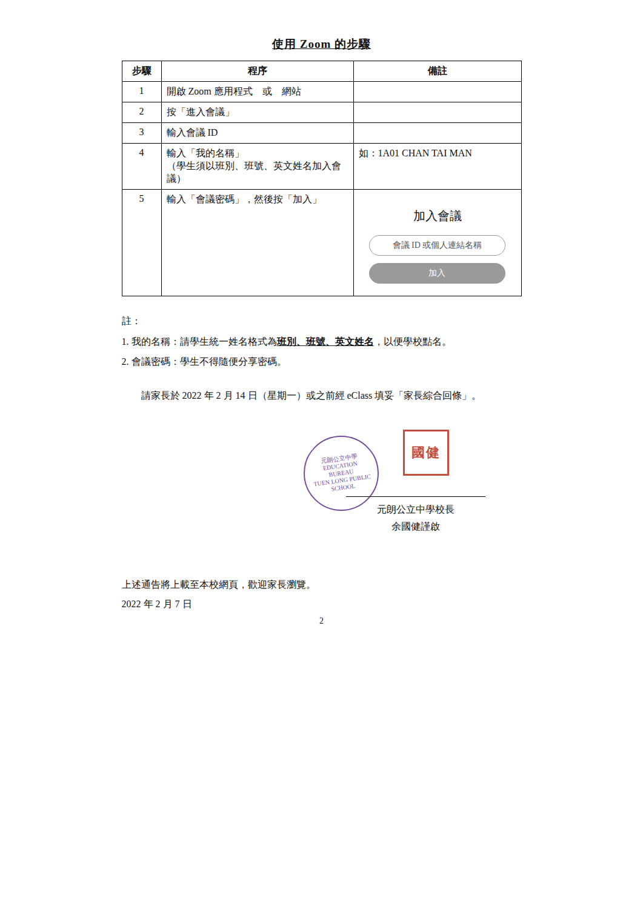使用 Zoom 的步驟
| 步驟 | 程序 | 備註 |
| --- | --- | --- |
| 1 | 開啟 Zoom 應用程式 或 網站 | |
| 2 | 按「進入會議」 | |
| 3 | 輸入會議 ID | |
| 4 | 輸入「我的名稱」 （學生須以班別、班號、英文姓名加入會議） | 如：1A01 CHAN TAI MAN |
| 5 | 輸入「會議密碼」，然後按「加入」 | 加入會議 會議 ID 或個人連結名稱 加入 |
註：
1. 我的名稱：請學生統一姓名格式為班別、班號、英文姓名，以便學校點名。
2. 會議密碼：學生不得隨便分享密碼。
請家長於 2022 年 2 月 14 日（星期一）或之前經 eClass 填妥「家長綜合回條」。
元朗公立中學
EDUCATION
BUREAU
TUEN LONG PUBLIC SCHOOL
國健
元朗公立中學校長
余國健謹啟
上述通告將上載至本校網頁，歡迎家長瀏覽。
2022 年 2 月 7 日
2